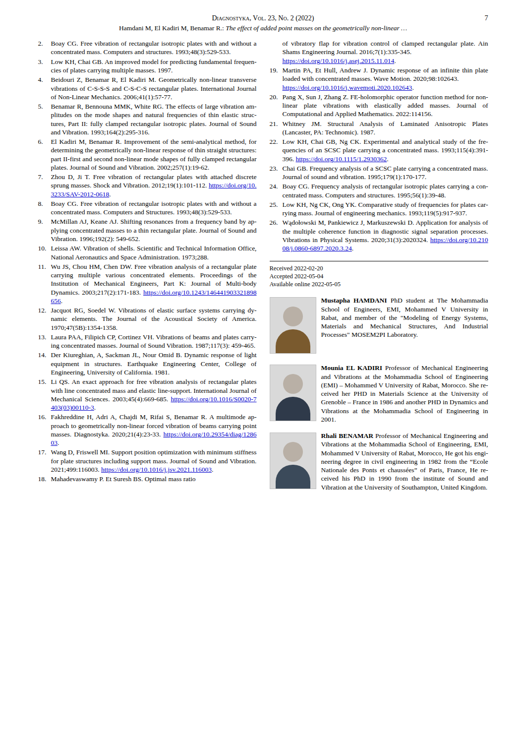Diagnostyka, Vol. 23, No. 2 (2022) 7
Hamdani M, El Kadiri M, Benamar R.: The effect of added point masses on the geometrically non-linear …
Boay CG. Free vibration of rectangular isotropic plates with and without a concentrated mass. Computers and structures. 1993;48(3):529-533.
Low KH, Chai GB. An improved model for predicting fundamental frequencies of plates carrying multiple masses. 1997.
Beidouri Z, Benamar R, El Kadiri M. Geometrically non-linear transverse vibrations of C-S-S-S and C-S-C-S rectangular plates. International Journal of Non-Linear Mechanics. 2006;41(1):57-77.
Benamar R, Bennouna MMK, White RG. The effects of large vibration amplitudes on the mode shapes and natural frequencies of thin elastic structures, Part II: fully clamped rectangular isotropic plates. Journal of Sound and Vibration. 1993;164(2):295-316.
El Kadiri M, Benamar R. Improvement of the semi-analytical method, for determining the geometrically non-linear response of thin straight structures: part II-first and second non-linear mode shapes of fully clamped rectangular plates. Journal of Sound and Vibration. 2002;257(1):19-62.
Zhou D, Ji T. Free vibration of rectangular plates with attached discrete sprung masses. Shock and Vibration. 2012;19(1):101-112. https://doi.org/10.3233/SAV-2012-0618.
Boay CG. Free vibration of rectangular isotropic plates with and without a concentrated mass. Computers and Structures. 1993;48(3):529-533.
McMillan AJ, Keane AJ. Shifting resonances from a frequency band by applying concentrated masses to a thin rectangular plate. Journal of Sound and Vibration. 1996;192(2): 549-652.
Leissa AW. Vibration of shells. Scientific and Technical Information Office, National Aeronautics and Space Administration. 1973;288.
Wu JS, Chou HM, Chen DW. Free vibration analysis of a rectangular plate carrying multiple various concentrated elements. Proceedings of the Institution of Mechanical Engineers, Part K: Journal of Multi-body Dynamics. 2003;217(2):171-183. https://doi.org/10.1243/146441903321898656.
Jacquot RG, Soedel W. Vibrations of elastic surface systems carrying dynamic elements. The Journal of the Acoustical Society of America. 1970;47(5B):1354-1358.
Laura PAA, Filipich CP, Cortinez VH. Vibrations of beams and plates carrying concentrated masses. Journal of Sound Vibration. 1987;117(3): 459-465.
Der Kiureghian, A, Sackman JL, Nour Omid B. Dynamic response of light equipment in structures. Earthquake Engineering Center, College of Engineering, University of California. 1981.
Li QS. An exact approach for free vibration analysis of rectangular plates with line concentrated mass and elastic line-support. International Journal of Mechanical Sciences. 2003;45(4):669-685. https://doi.org/10.1016/S0020-7403(03)00110-3.
Fakhreddine H, Adri A, Chajdi M, Rifai S, Benamar R. A multimode approach to geometrically non-linear forced vibration of beams carrying point masses. Diagnostyka. 2020;21(4):23-33. https://doi.org/10.29354/diag/128603.
Wang D, Friswell MI. Support position optimization with minimum stiffness for plate structures including support mass. Journal of Sound and Vibration. 2021;499:116003. https://doi.org/10.1016/j.jsv.2021.116003.
Mahadevaswamy P. Et Suresh BS. Optimal mass ratio
of vibratory flap for vibration control of clamped rectangular plate. Ain Shams Engineering Journal. 2016;7(1):335-345.
https://doi.org/10.1016/j.asej.2015.11.014.
Martin PA, Et Hull, Andrew J. Dynamic response of an infinite thin plate loaded with concentrated masses. Wave Motion. 2020;98:102643.
https://doi.org/10.1016/j.wavemoti.2020.102643.
Pang X, Sun J, Zhang Z. FE-holomorphic operator function method for nonlinear plate vibrations with elastically added masses. Journal of Computational and Applied Mathematics. 2022:114156.
Whitney JM. Structural Analysis of Laminated Anisotropic Plates (Lancaster, PA: Technomic). 1987.
Low KH, Chai GB, Ng CK. Experimental and analytical study of the frequencies of an SCSC plate carrying a concentrated mass. 1993;115(4):391-396. https://doi.org/10.1115/1.2930362.
Chai GB. Frequency analysis of a SCSC plate carrying a concentrated mass. Journal of sound and vibration. 1995;179(1):170-177.
Boay CG. Frequency analysis of rectangular isotropic plates carrying a concentrated mass. Computers and structures. 1995;56(1):39-48.
Low KH, Ng CK, Ong YK. Comparative study of frequencies for plates carrying mass. Journal of engineering mechanics. 1993;119(5):917-937.
Wądołowski M, Pankiewicz J, Markuszewski D. Application for analysis of the multiple coherence function in diagnostic signal separation processes. Vibrations in Physical Systems. 2020;31(3):2020324. https://doi.org/10.21008/j.0860-6897.2020.3.24.
Received 2022-02-20
Accepted 2022-05-04
Available online 2022-05-05
Mustapha HAMDANI PhD student at The Mohammadia School of Engineers, EMI, Mohammed V University in Rabat, and member of the "Modeling of Energy Systems, Materials and Mechanical Structures, And Industrial Processes" MOSEM2PI Laboratory.
Mounia EL KADIRI Professor of Mechanical Engineering and Vibrations at the Mohammadia School of Engineering (EMI) – Mohammed V University of Rabat, Morocco. She received her PHD in Materials Science at the University of Grenoble – France in 1986 and another PHD in Dynamics and Vibrations at the Mohammadia School of Engineering in 2001.
Rhali BENAMAR Professor of Mechanical Engineering and Vibrations at the Mohammadia School of Engineering, EMI, Mohammed V University of Rabat, Morocco, He got his engineering degree in civil engineering in 1982 from the “Ecole Nationale des Ponts et chaussées” of Paris, France, He received his PhD in 1990 from the institute of Sound and Vibration at the University of Southampton, United Kingdom.